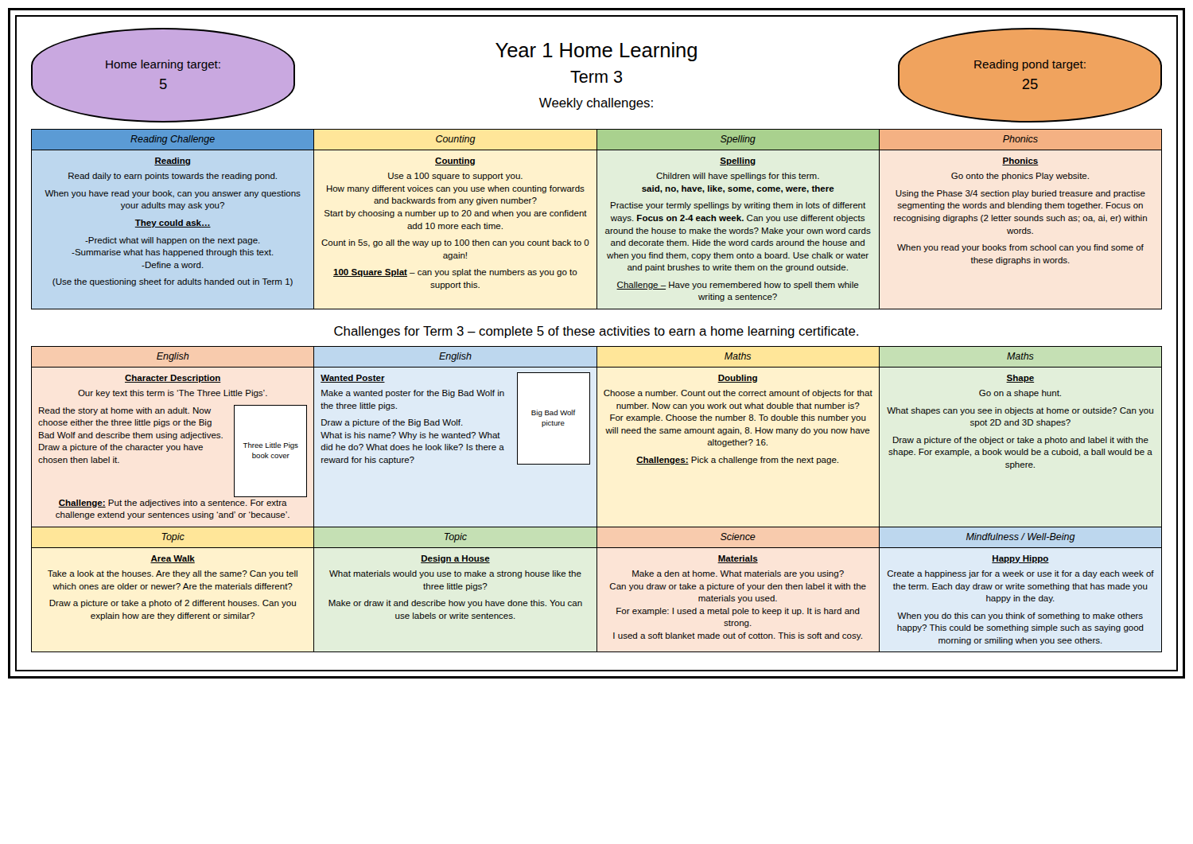Home learning target: 5
Year 1 Home Learning
Term 3
Weekly challenges:
Reading pond target: 25
| Reading Challenge | Counting | Spelling | Phonics |
| --- | --- | --- | --- |
| Reading Read daily to earn points towards the reading pond. When you have read your book, can you answer any questions your adults may ask you? They could ask… -Predict what will happen on the next page. -Summarise what has happened through this text. -Define a word. (Use the questioning sheet for adults handed out in Term 1) | Counting Use a 100 square to support you. How many different voices can you use when counting forwards and backwards from any given number? Start by choosing a number up to 20 and when you are confident add 10 more each time. Count in 5s, go all the way up to 100 then can you count back to 0 again! 100 Square Splat – can you splat the numbers as you go to support this. | Spelling Children will have spellings for this term. said, no, have, like, some, come, were, there Practise your termly spellings by writing them in lots of different ways. Focus on 2-4 each week. Can you use different objects around the house to make the words? Make your own word cards and decorate them. Hide the word cards around the house and when you find them, copy them onto a board. Use chalk or water and paint brushes to write them on the ground outside. Challenge – Have you remembered how to spell them while writing a sentence? | Phonics Go onto the phonics Play website. Using the Phase 3/4 section play buried treasure and practise segmenting the words and blending them together. Focus on recognising digraphs (2 letter sounds such as; oa, ai, er) within words. When you read your books from school can you find some of these digraphs in words. |
Challenges for Term 3 – complete 5 of these activities to earn a home learning certificate.
| English | English | Maths | Maths |
| --- | --- | --- | --- |
| Character Description Our key text this term is ‘The Three Little Pigs’. Read the story at home with an adult. Now choose either the three little pigs or the Big Bad Wolf and describe them using adjectives. Draw a picture of the character you have chosen then label it. Three Little Pigs book cover Challenge: Put the adjectives into a sentence. For extra challenge extend your sentences using ‘and’ or ‘because’. | Wanted Poster Make a wanted poster for the Big Bad Wolf in the three little pigs. Draw a picture of the Big Bad Wolf. What is his name? Why is he wanted? What did he do? What does he look like? Is there a reward for his capture? Big Bad Wolf picture | Doubling Choose a number. Count out the correct amount of objects for that number. Now can you work out what double that number is? For example. Choose the number 8. To double this number you will need the same amount again, 8. How many do you now have altogether? 16. Challenges: Pick a challenge from the next page. | Shape Go on a shape hunt. What shapes can you see in objects at home or outside? Can you spot 2D and 3D shapes? Draw a picture of the object or take a photo and label it with the shape. For example, a book would be a cuboid, a ball would be a sphere. |
| Topic | Topic | Science | Mindfulness / Well-Being |
| Area Walk Take a look at the houses. Are they all the same? Can you tell which ones are older or newer? Are the materials different? Draw a picture or take a photo of 2 different houses. Can you explain how are they different or similar? | Design a House What materials would you use to make a strong house like the three little pigs? Make or draw it and describe how you have done this. You can use labels or write sentences. | Materials Make a den at home. What materials are you using? Can you draw or take a picture of your den then label it with the materials you used. For example: I used a metal pole to keep it up. It is hard and strong. I used a soft blanket made out of cotton. This is soft and cosy. | Happy Hippo Create a happiness jar for a week or use it for a day each week of the term. Each day draw or write something that has made you happy in the day. When you do this can you think of something to make others happy? This could be something simple such as saying good morning or smiling when you see others. |